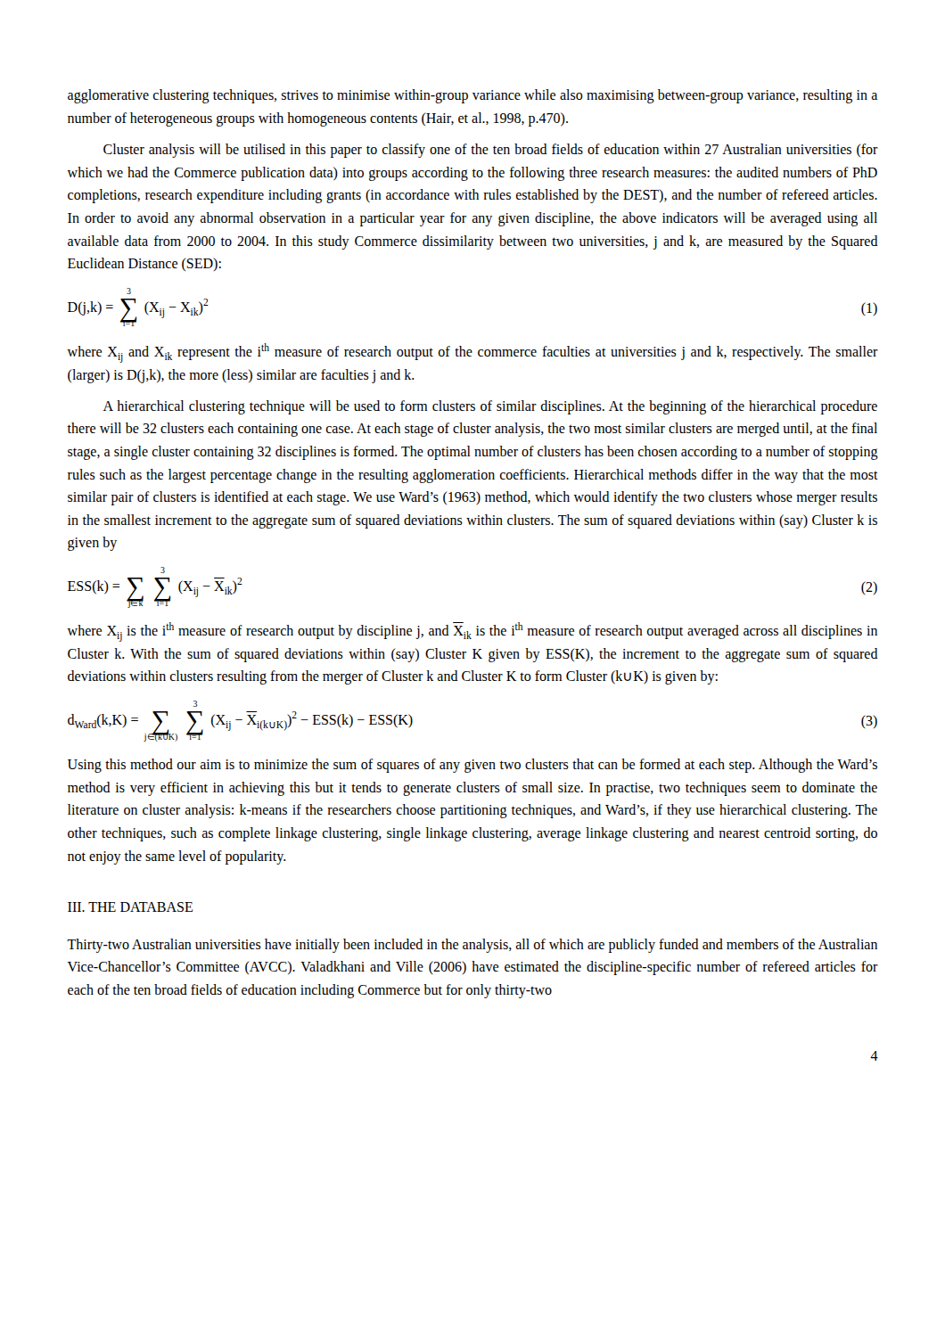agglomerative clustering techniques, strives to minimise within-group variance while also maximising between-group variance, resulting in a number of heterogeneous groups with homogeneous contents (Hair, et al., 1998, p.470).
Cluster analysis will be utilised in this paper to classify one of the ten broad fields of education within 27 Australian universities (for which we had the Commerce publication data) into groups according to the following three research measures: the audited numbers of PhD completions, research expenditure including grants (in accordance with rules established by the DEST), and the number of refereed articles. In order to avoid any abnormal observation in a particular year for any given discipline, the above indicators will be averaged using all available data from 2000 to 2004. In this study Commerce dissimilarity between two universities, j and k, are measured by the Squared Euclidean Distance (SED):
D(j,k) = 3 ∑ i=1 (Xij − Xik)2 (1)
where Xij and Xik represent the ith measure of research output of the commerce faculties at universities j and k, respectively. The smaller (larger) is D(j,k), the more (less) similar are faculties j and k.
A hierarchical clustering technique will be used to form clusters of similar disciplines. At the beginning of the hierarchical procedure there will be 32 clusters each containing one case. At each stage of cluster analysis, the two most similar clusters are merged until, at the final stage, a single cluster containing 32 disciplines is formed. The optimal number of clusters has been chosen according to a number of stopping rules such as the largest percentage change in the resulting agglomeration coefficients. Hierarchical methods differ in the way that the most similar pair of clusters is identified at each stage. We use Ward’s (1963) method, which would identify the two clusters whose merger results in the smallest increment to the aggregate sum of squared deviations within clusters. The sum of squared deviations within (say) Cluster k is given by
ESS(k) = ∑ j∈k 3 ∑ i=1 (Xij − Xik)2 (2)
where Xij is the ith measure of research output by discipline j, and Xik is the ith measure of research output averaged across all disciplines in Cluster k. With the sum of squared deviations within (say) Cluster K given by ESS(K), the increment to the aggregate sum of squared deviations within clusters resulting from the merger of Cluster k and Cluster K to form Cluster (k∪K) is given by:
dWard(k,K) = ∑ j∈(k∪K) 3 ∑ i=1 (Xij − Xi(k∪K))2 − ESS(k) − ESS(K) (3)
Using this method our aim is to minimize the sum of squares of any given two clusters that can be formed at each step. Although the Ward’s method is very efficient in achieving this but it tends to generate clusters of small size. In practise, two techniques seem to dominate the literature on cluster analysis: k-means if the researchers choose partitioning techniques, and Ward’s, if they use hierarchical clustering. The other techniques, such as complete linkage clustering, single linkage clustering, average linkage clustering and nearest centroid sorting, do not enjoy the same level of popularity.
III. THE DATABASE
Thirty-two Australian universities have initially been included in the analysis, all of which are publicly funded and members of the Australian Vice-Chancellor’s Committee (AVCC). Valadkhani and Ville (2006) have estimated the discipline-specific number of refereed articles for each of the ten broad fields of education including Commerce but for only thirty-two
4